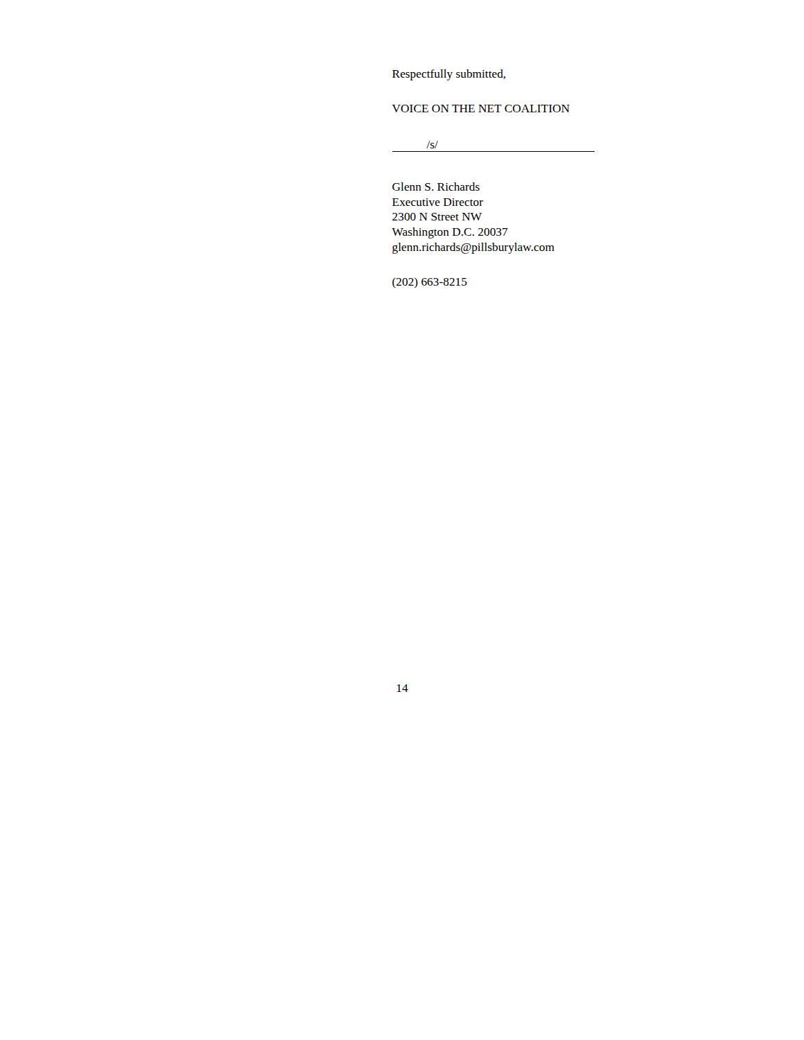Respectfully submitted,
VOICE ON THE NET COALITION
/s/
Glenn S. Richards
Executive Director
2300 N Street NW
Washington D.C. 20037
glenn.richards@pillsburylaw.com
(202) 663-8215
14